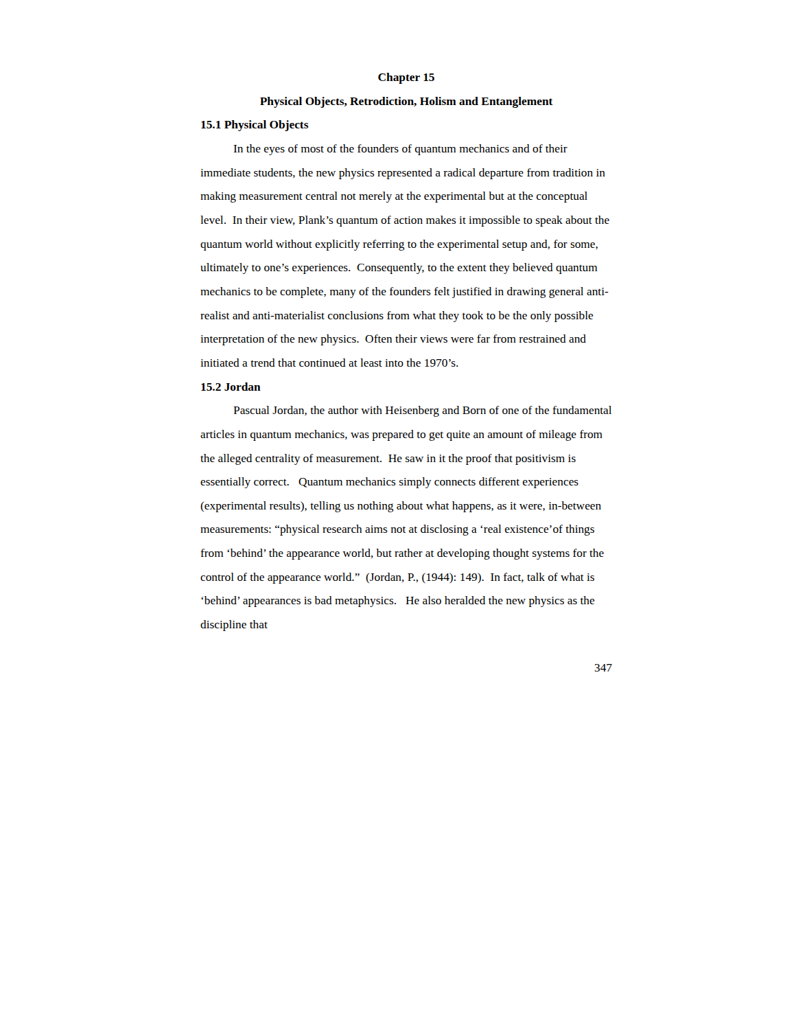Chapter 15
Physical Objects, Retrodiction, Holism and Entanglement
15.1 Physical Objects
In the eyes of most of the founders of quantum mechanics and of their immediate students, the new physics represented a radical departure from tradition in making measurement central not merely at the experimental but at the conceptual level. In their view, Plank’s quantum of action makes it impossible to speak about the quantum world without explicitly referring to the experimental setup and, for some, ultimately to one’s experiences. Consequently, to the extent they believed quantum mechanics to be complete, many of the founders felt justified in drawing general anti-realist and anti-materialist conclusions from what they took to be the only possible interpretation of the new physics. Often their views were far from restrained and initiated a trend that continued at least into the 1970’s.
15.2 Jordan
Pascual Jordan, the author with Heisenberg and Born of one of the fundamental articles in quantum mechanics, was prepared to get quite an amount of mileage from the alleged centrality of measurement. He saw in it the proof that positivism is essentially correct. Quantum mechanics simply connects different experiences (experimental results), telling us nothing about what happens, as it were, in-between measurements: “physical research aims not at disclosing a ‘real existence’of things from ‘behind’ the appearance world, but rather at developing thought systems for the control of the appearance world.” (Jordan, P., (1944): 149). In fact, talk of what is ‘behind’ appearances is bad metaphysics. He also heralded the new physics as the discipline that
347